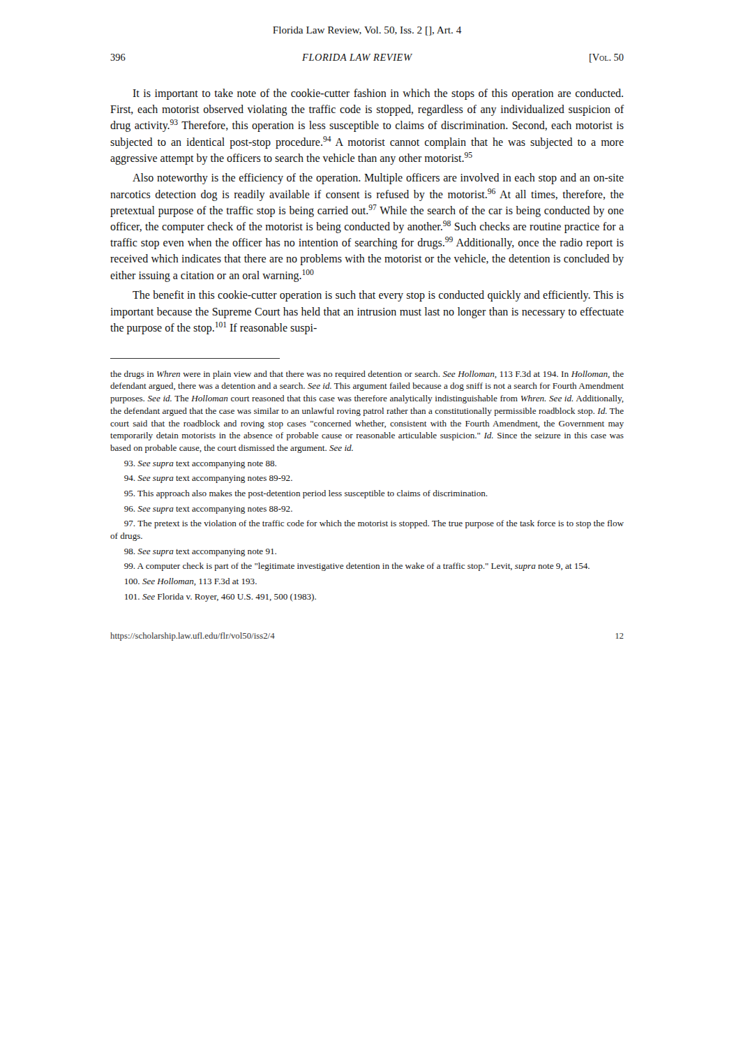Florida Law Review, Vol. 50, Iss. 2 [], Art. 4
396 Florida Law Review [Vol. 50
It is important to take note of the cookie-cutter fashion in which the stops of this operation are conducted. First, each motorist observed violating the traffic code is stopped, regardless of any individualized suspicion of drug activity.93 Therefore, this operation is less susceptible to claims of discrimination. Second, each motorist is subjected to an identical post-stop procedure.94 A motorist cannot complain that he was subjected to a more aggressive attempt by the officers to search the vehicle than any other motorist.95
Also noteworthy is the efficiency of the operation. Multiple officers are involved in each stop and an on-site narcotics detection dog is readily available if consent is refused by the motorist.96 At all times, therefore, the pretextual purpose of the traffic stop is being carried out.97 While the search of the car is being conducted by one officer, the computer check of the motorist is being conducted by another.98 Such checks are routine practice for a traffic stop even when the officer has no intention of searching for drugs.99 Additionally, once the radio report is received which indicates that there are no problems with the motorist or the vehicle, the detention is concluded by either issuing a citation or an oral warning.100
The benefit in this cookie-cutter operation is such that every stop is conducted quickly and efficiently. This is important because the Supreme Court has held that an intrusion must last no longer than is necessary to effectuate the purpose of the stop.101 If reasonable suspi-
the drugs in Whren were in plain view and that there was no required detention or search. See Holloman, 113 F.3d at 194. In Holloman, the defendant argued, there was a detention and a search. See id. This argument failed because a dog sniff is not a search for Fourth Amendment purposes. See id. The Holloman court reasoned that this case was therefore analytically indistinguishable from Whren. See id. Additionally, the defendant argued that the case was similar to an unlawful roving patrol rather than a constitutionally permissible roadblock stop. Id. The court said that the roadblock and roving stop cases "concerned whether, consistent with the Fourth Amendment, the Government may temporarily detain motorists in the absence of probable cause or reasonable articulable suspicion." Id. Since the seizure in this case was based on probable cause, the court dismissed the argument. See id.
93. See supra text accompanying note 88.
94. See supra text accompanying notes 89-92.
95. This approach also makes the post-detention period less susceptible to claims of discrimination.
96. See supra text accompanying notes 88-92.
97. The pretext is the violation of the traffic code for which the motorist is stopped. The true purpose of the task force is to stop the flow of drugs.
98. See supra text accompanying note 91.
99. A computer check is part of the "legitimate investigative detention in the wake of a traffic stop." Levit, supra note 9, at 154.
100. See Holloman, 113 F.3d at 193.
101. See Florida v. Royer, 460 U.S. 491, 500 (1983).
https://scholarship.law.ufl.edu/flr/vol50/iss2/4 12